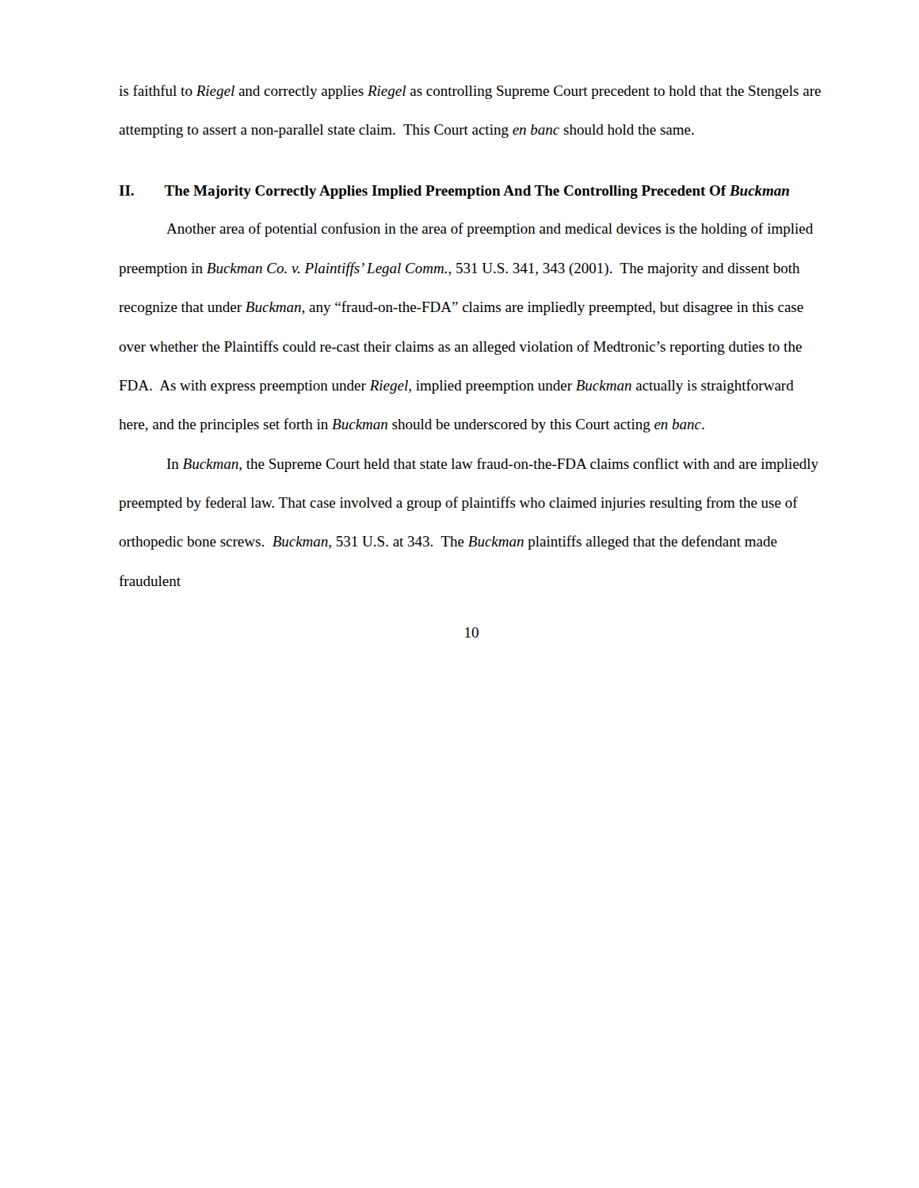is faithful to Riegel and correctly applies Riegel as controlling Supreme Court precedent to hold that the Stengels are attempting to assert a non-parallel state claim. This Court acting en banc should hold the same.
II.
The Majority Correctly Applies Implied Preemption And The Controlling Precedent Of Buckman
Another area of potential confusion in the area of preemption and medical devices is the holding of implied preemption in Buckman Co. v. Plaintiffs’ Legal Comm., 531 U.S. 341, 343 (2001). The majority and dissent both recognize that under Buckman, any “fraud-on-the-FDA” claims are impliedly preempted, but disagree in this case over whether the Plaintiffs could re-cast their claims as an alleged violation of Medtronic’s reporting duties to the FDA. As with express preemption under Riegel, implied preemption under Buckman actually is straightforward here, and the principles set forth in Buckman should be underscored by this Court acting en banc.
In Buckman, the Supreme Court held that state law fraud-on-the-FDA claims conflict with and are impliedly preempted by federal law. That case involved a group of plaintiffs who claimed injuries resulting from the use of orthopedic bone screws. Buckman, 531 U.S. at 343. The Buckman plaintiffs alleged that the defendant made fraudulent
10